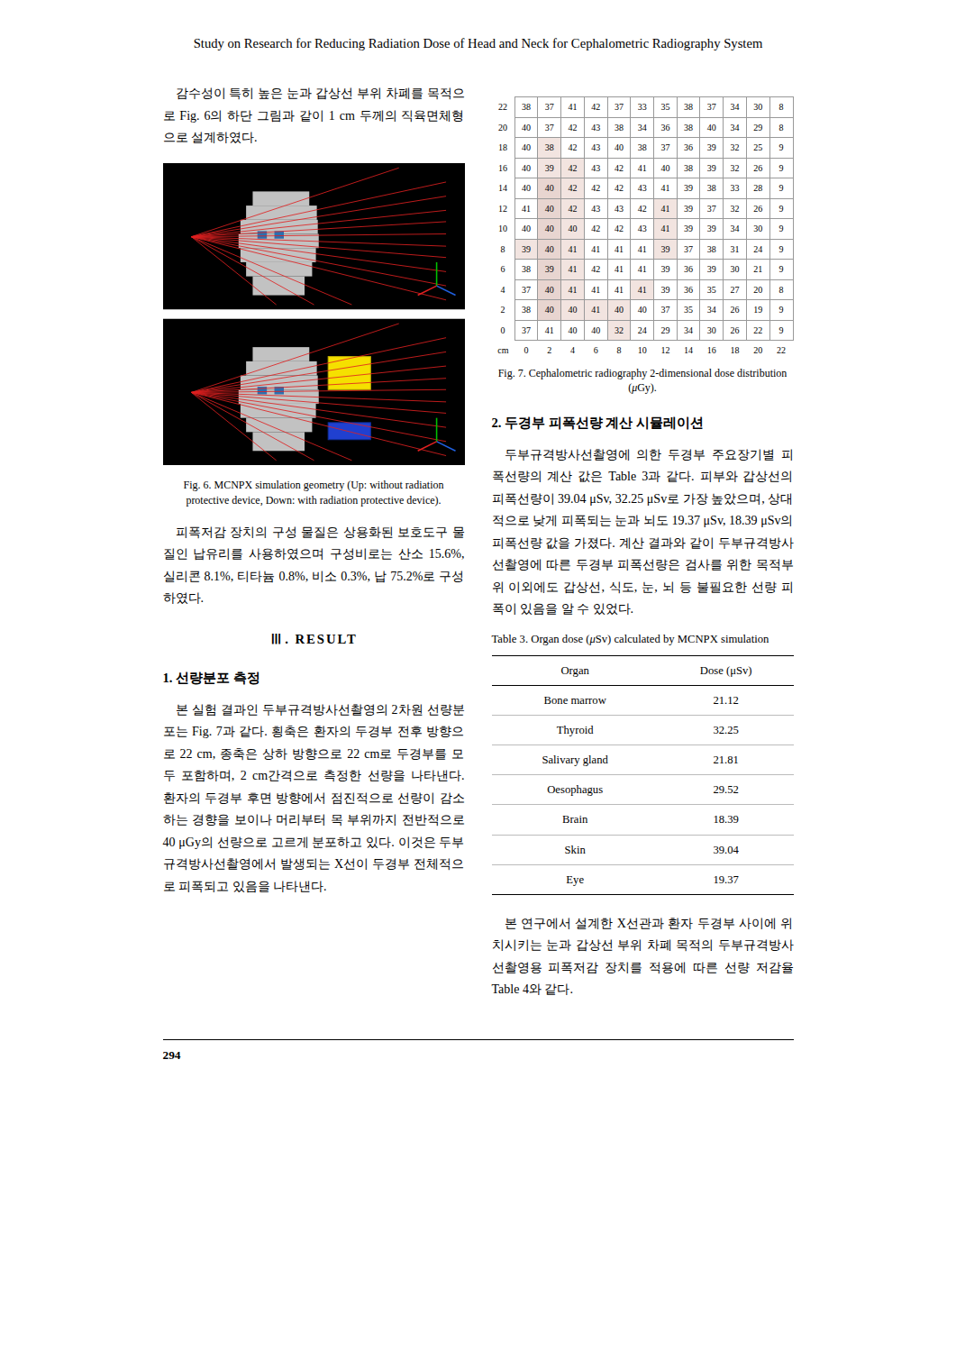Study on Research for Reducing Radiation Dose of Head and Neck for Cephalometric Radiography System
감수성이 특히 높은 눈과 갑상선 부위 차폐를 목적으로 Fig. 6의 하단 그림과 같이 1 cm 두께의 직육면체형으로 설계하였다.
Fig. 6. MCNPX simulation geometry (Up: without radiation protective device, Down: with radiation protective device).
피폭저감 장치의 구성 물질은 상용화된 보호도구 물질인 납유리를 사용하였으며 구성비로는 산소 15.6%, 실리콘 8.1%, 티타늄 0.8%, 비소 0.3%, 납 75.2%로 구성하였다.
Ⅲ. RESULT
1. 선량분포 측정
본 실험 결과인 두부규격방사선촬영의 2차원 선량분포는 Fig. 7과 같다. 횡축은 환자의 두경부 전후 방향으로 22 cm, 종축은 상하 방향으로 22 cm로 두경부를 모두 포함하며, 2 cm간격으로 측정한 선량을 나타낸다. 환자의 두경부 후면 방향에서 점진적으로 선량이 감소하는 경향을 보이나 머리부터 목 부위까지 전반적으로 40 μGy의 선량으로 고르게 분포하고 있다. 이것은 두부규격방사선촬영에서 발생되는 X선이 두경부 전체적으로 피폭되고 있음을 나타낸다.
| 22 | 38 | 37 | 41 | 42 | 37 | 33 | 35 | 38 | 37 | 34 | 30 | 8 |
| 20 | 40 | 37 | 42 | 43 | 38 | 34 | 36 | 38 | 40 | 34 | 29 | 8 |
| 18 | 40 | 38 | 42 | 43 | 40 | 38 | 37 | 36 | 39 | 32 | 25 | 9 |
| 16 | 40 | 39 | 42 | 43 | 42 | 41 | 40 | 38 | 39 | 32 | 26 | 9 |
| 14 | 40 | 40 | 42 | 42 | 42 | 43 | 41 | 39 | 38 | 33 | 28 | 9 |
| 12 | 41 | 40 | 42 | 43 | 43 | 42 | 41 | 39 | 37 | 32 | 26 | 9 |
| 10 | 40 | 40 | 40 | 42 | 42 | 43 | 41 | 39 | 39 | 34 | 30 | 9 |
| 8 | 39 | 40 | 41 | 41 | 41 | 41 | 39 | 37 | 38 | 31 | 24 | 9 |
| 6 | 38 | 39 | 41 | 42 | 41 | 41 | 39 | 36 | 39 | 30 | 21 | 9 |
| 4 | 37 | 40 | 41 | 41 | 41 | 41 | 39 | 36 | 35 | 27 | 20 | 8 |
| 2 | 38 | 40 | 40 | 41 | 40 | 40 | 37 | 35 | 34 | 26 | 19 | 9 |
| 0 | 37 | 41 | 40 | 40 | 32 | 24 | 29 | 34 | 30 | 26 | 22 | 9 |
| cm | 0 | 2 | 4 | 6 | 8 | 10 | 12 | 14 | 16 | 18 | 20 | 22 |
Fig. 7. Cephalometric radiography 2-dimensional dose distribution (μ Gy).
2. 두경부 피폭선량 계산 시뮬레이션
두부규격방사선촬영에 의한 두경부 주요장기별 피폭선량의 계산 값은 Table 3과 같다. 피부와 갑상선의 피폭선량이 39.04 μSv, 32.25 μSv로 가장 높았으며, 상대적으로 낮게 피폭되는 눈과 뇌도 19.37 μSv, 18.39 μSv의 피폭선량 값을 가졌다. 계산 결과와 같이 두부규격방사선촬영에 따른 두경부 피폭선량은 검사를 위한 목적부위 이외에도 갑상선, 식도, 눈, 뇌 등 불필요한 선량 피폭이 있음을 알 수 있었다.
Table 3. Organ dose (μ Sv) calculated by MCNPX simulation
| Organ | Dose (μSv) |
| --- | --- |
| Bone marrow | 21.12 |
| Thyroid | 32.25 |
| Salivary gland | 21.81 |
| Oesophagus | 29.52 |
| Brain | 18.39 |
| Skin | 39.04 |
| Eye | 19.37 |
본 연구에서 설계한 X선관과 환자 두경부 사이에 위치시키는 눈과 갑상선 부위 차폐 목적의 두부규격방사선촬영용 피폭저감 장치를 적용에 따른 선량 저감율 Table 4와 같다.
294